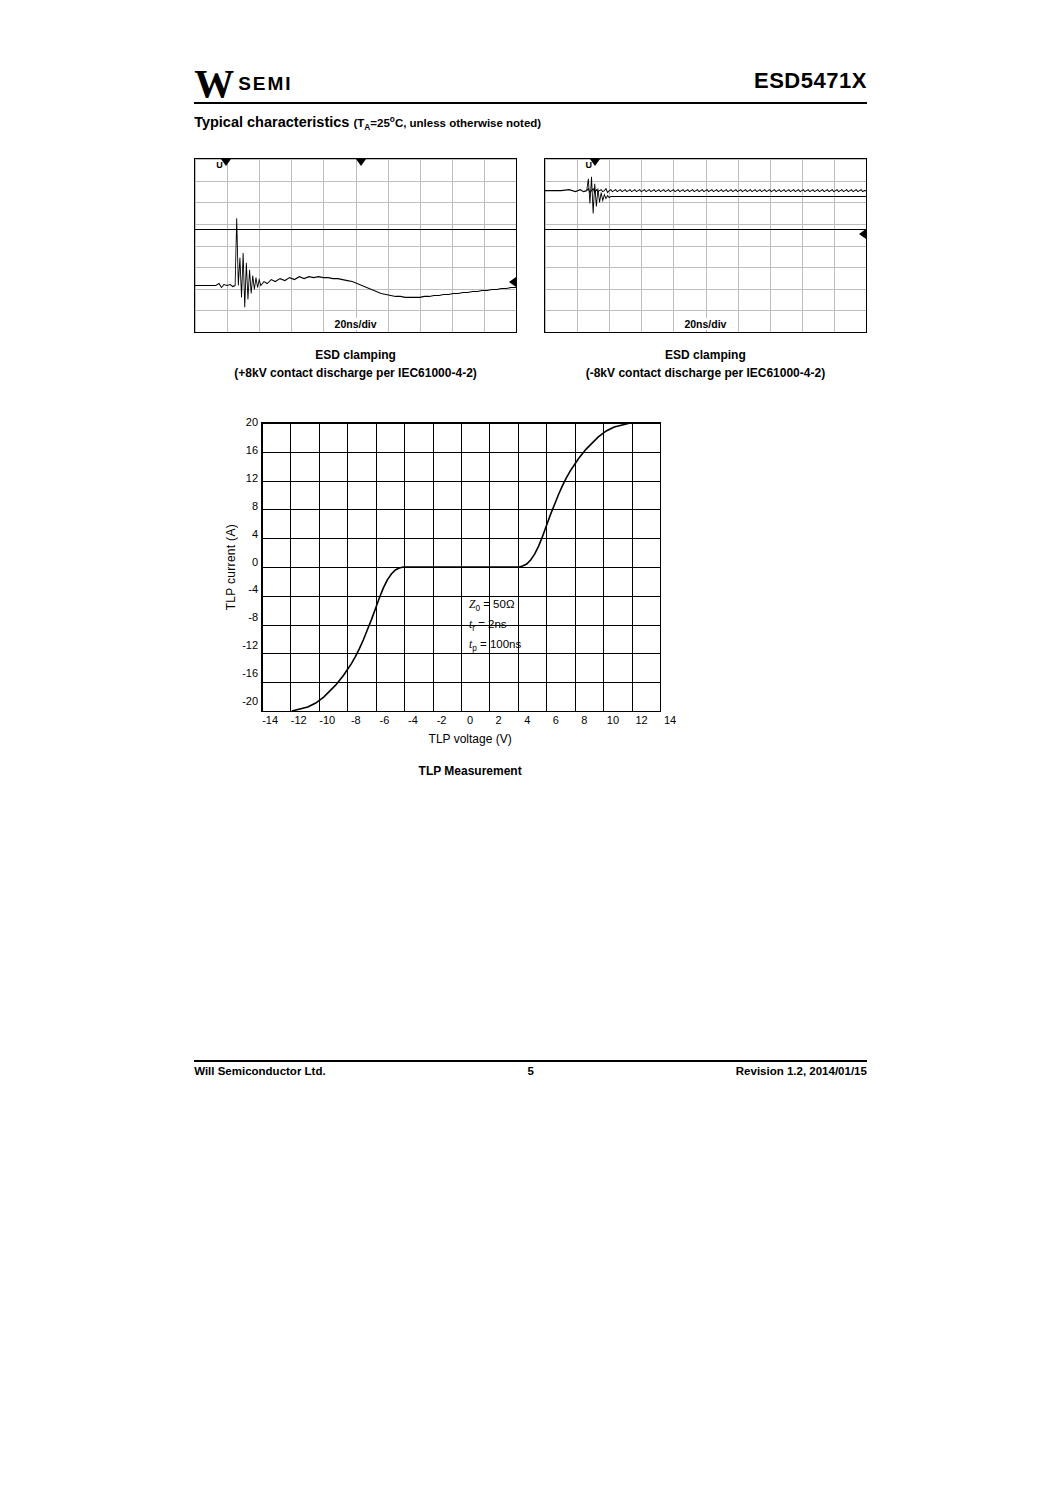WSEMI
ESD5471X
Typical characteristics (TA=25oC, unless otherwise noted)
U
10V/div
20ns/div
ESD clamping
(+8kV contact discharge per IEC61000-4-2)
U
10V/div
20ns/div
ESD clamping
(-8kV contact discharge per IEC61000-4-2)
TLP current (A)
20 16 12 8 4 0 -4 -8 -12 -16 -20
Z0 = 50Ω
tr = 2ns
tp = 100ns
-14 -12 -10 -8 -6 -4 -2 0 2 4 6 8 10 12 14
TLP voltage (V)
TLP Measurement
Will Semiconductor Ltd.
5
Revision 1.2, 2014/01/15